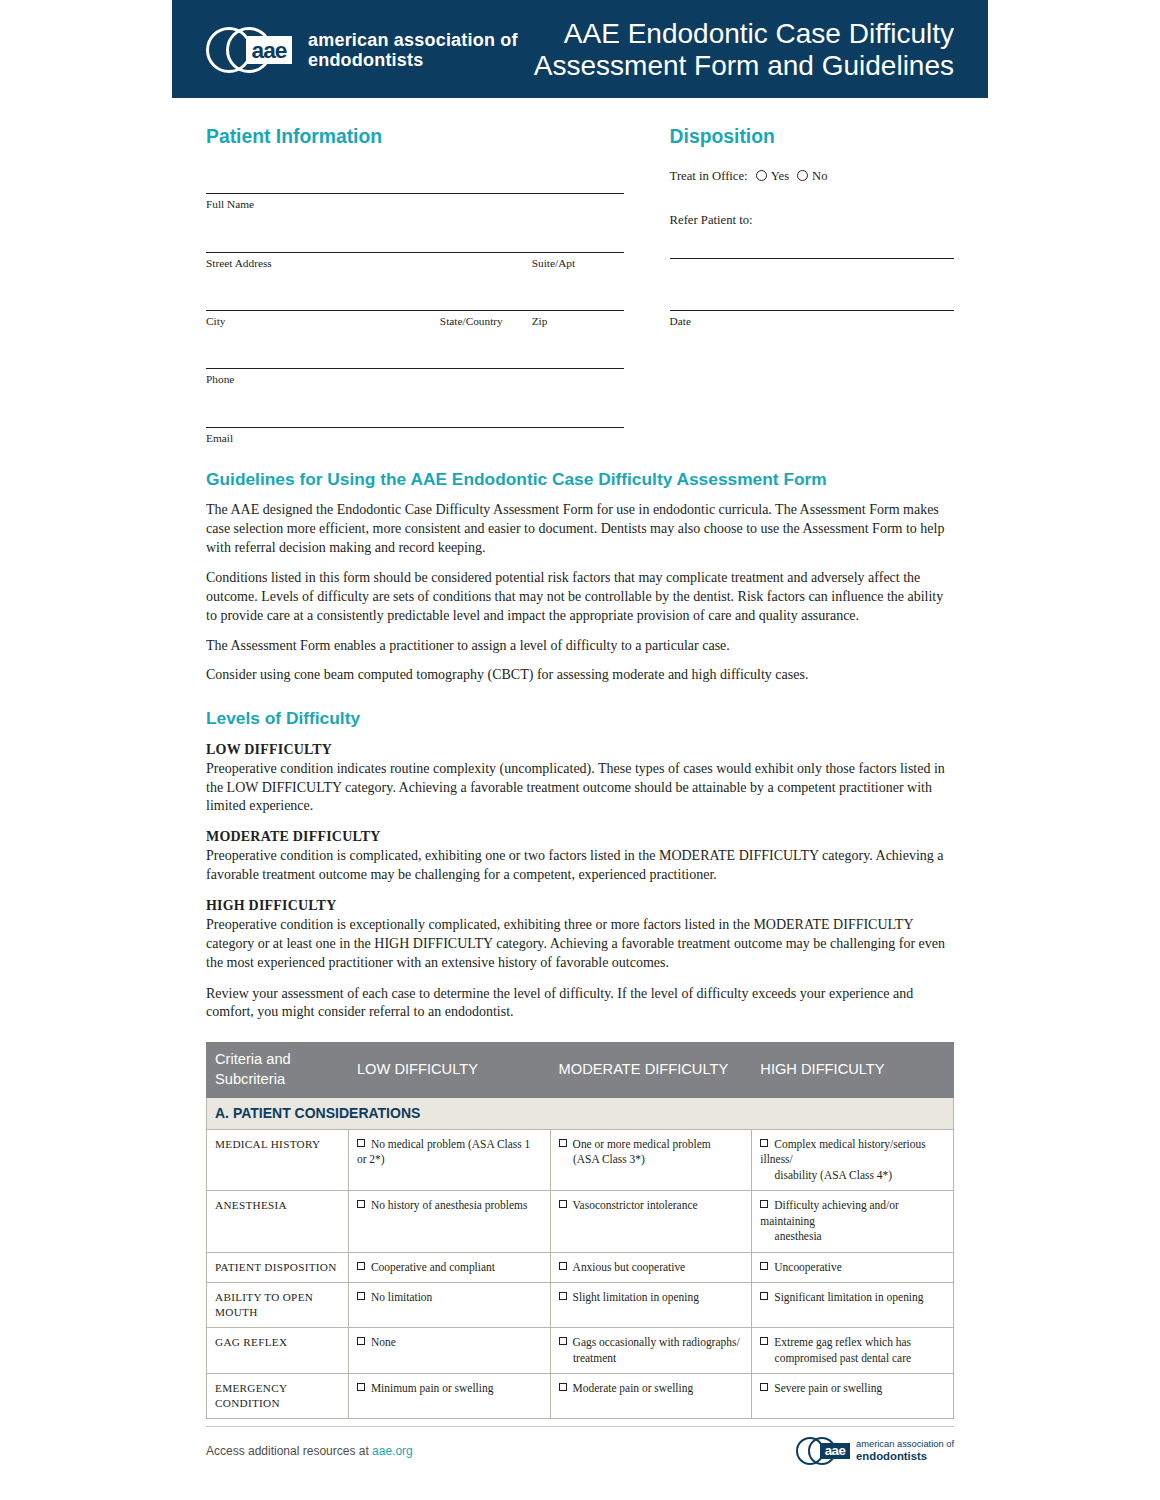aae
american association of endodontists
AAE Endodontic Case Difficulty
Assessment Form and Guidelines
Patient Information
Full Name
Street Address Suite/Apt
City State/Country Zip
Phone
Email
Disposition
Treat in Office: Yes No
Refer Patient to:
Date
Guidelines for Using the AAE Endodontic Case Difficulty Assessment Form
The AAE designed the Endodontic Case Difficulty Assessment Form for use in endodontic curricula. The Assessment Form makes case selection more efficient, more consistent and easier to document. Dentists may also choose to use the Assessment Form to help with referral decision making and record keeping.
Conditions listed in this form should be considered potential risk factors that may complicate treatment and adversely affect the outcome. Levels of difficulty are sets of conditions that may not be controllable by the dentist. Risk factors can influence the ability to provide care at a consistently predictable level and impact the appropriate provision of care and quality assurance.
The Assessment Form enables a practitioner to assign a level of difficulty to a particular case.
Consider using cone beam computed tomography (CBCT) for assessing moderate and high difficulty cases.
Levels of Difficulty
LOW DIFFICULTY
Preoperative condition indicates routine complexity (uncomplicated). These types of cases would exhibit only those factors listed in the LOW DIFFICULTY category. Achieving a favorable treatment outcome should be attainable by a competent practitioner with limited experience.
MODERATE DIFFICULTY
Preoperative condition is complicated, exhibiting one or two factors listed in the MODERATE DIFFICULTY category. Achieving a favorable treatment outcome may be challenging for a competent, experienced practitioner.
HIGH DIFFICULTY
Preoperative condition is exceptionally complicated, exhibiting three or more factors listed in the MODERATE DIFFICULTY category or at least one in the HIGH DIFFICULTY category. Achieving a favorable treatment outcome may be challenging for even the most experienced practitioner with an extensive history of favorable outcomes.
Review your assessment of each case to determine the level of difficulty. If the level of difficulty exceeds your experience and comfort, you might consider referral to an endodontist.
| Criteria and Subcriteria | LOW DIFFICULTY | MODERATE DIFFICULTY | HIGH DIFFICULTY |
| --- | --- | --- | --- |
| A. PATIENT CONSIDERATIONS |
| Medical History | No medical problem (ASA Class 1 or 2*) | One or more medical problem (ASA Class 3*) | Complex medical history/serious illness/ disability (ASA Class 4*) |
| Anesthesia | No history of anesthesia problems | Vasoconstrictor intolerance | Difficulty achieving and/or maintaining anesthesia |
| Patient Disposition | Cooperative and compliant | Anxious but cooperative | Uncooperative |
| Ability to Open Mouth | No limitation | Slight limitation in opening | Significant limitation in opening |
| Gag Reflex | None | Gags occasionally with radiographs/ treatment | Extreme gag reflex which has compromised past dental care |
| Emergency Condition | Minimum pain or swelling | Moderate pain or swelling | Severe pain or swelling |
Access additional resources at aae.org
aae
american association of endodontists